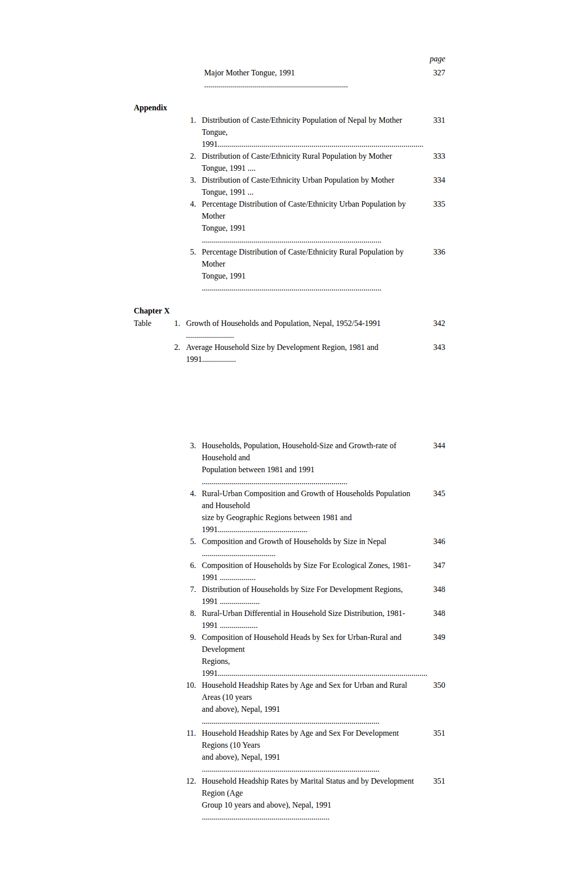page
Major Mother Tongue, 1991 ........................................................................ 327
Appendix
1. Distribution of Caste/Ethnicity Population of Nepal by Mother Tongue,
1991....................................................................................................... 331
2. Distribution of Caste/Ethnicity Rural Population by Mother Tongue, 1991 .... 333
3. Distribution of Caste/Ethnicity Urban Population by Mother Tongue, 1991 ... 334
4. Percentage Distribution of Caste/Ethnicity Urban Population by Mother
Tongue, 1991 .......................................................................................... 335
5. Percentage Distribution of Caste/Ethnicity Rural Population by Mother
Tongue, 1991 .......................................................................................... 336
Chapter X
Table 1. Growth of Households and Population, Nepal, 1952/54-1991 ........................ 342
2. Average Household Size by Development Region, 1981 and 1991................. 343
3. Households, Population, Household-Size and Growth-rate of Household and
Population between 1981 and 1991 ......................................................................... 344
4. Rural-Urban Composition and Growth of Households Population and Household
size by Geographic Regions between 1981 and 1991............................................. 345
5. Composition and Growth of Households by Size in Nepal ..................................... 346
6. Composition of Households by Size For Ecological Zones, 1981-1991 .................. 347
7. Distribution of Households by Size For Development Regions, 1991 .................... 348
8. Rural-Urban Differential in Household Size Distribution, 1981-1991 ................... 348
9. Composition of Household Heads by Sex for Urban-Rural and Development
Regions, 1991......................................................................................................... 349
10. Household Headship Rates by Age and Sex for Urban and Rural Areas (10 years
and above), Nepal, 1991 ......................................................................................... 350
11. Household Headship Rates by Age and Sex For Development Regions (10 Years
and above), Nepal, 1991 ......................................................................................... 351
12. Household Headship Rates by Marital Status and by Development Region (Age
Group 10 years and above), Nepal, 1991 ................................................................ 351